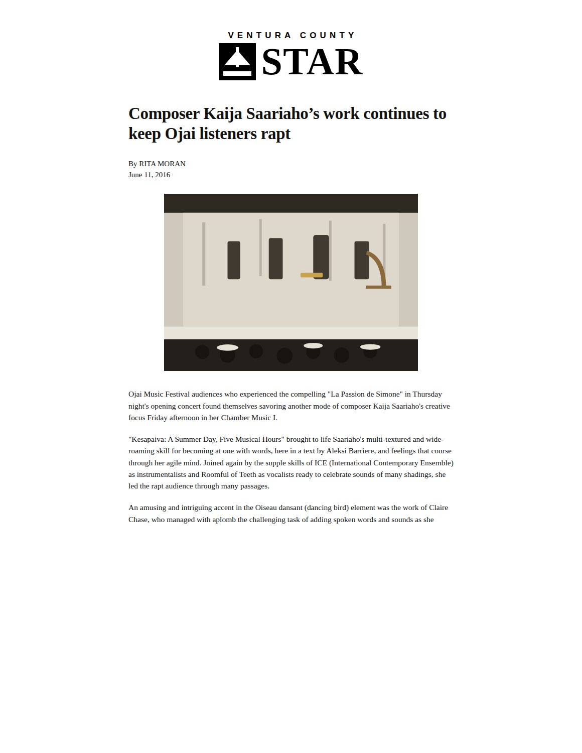Ventura County
STAR
Composer Kaija Saariaho’s work continues to keep Ojai listeners rapt
By RITA MORAN
June 11, 2016
Ojai Music Festival audiences who experienced the compelling "La Passion de Simone" in Thursday night's opening concert found themselves savoring another mode of composer Kaija Saariaho's creative focus Friday afternoon in her Chamber Music I.
"Kesapaiva: A Summer Day, Five Musical Hours" brought to life Saariaho's multi-textured and wide-roaming skill for becoming at one with words, here in a text by Aleksi Barriere, and feelings that course through her agile mind. Joined again by the supple skills of ICE (International Contemporary Ensemble) as instrumentalists and Roomful of Teeth as vocalists ready to celebrate sounds of many shadings, she led the rapt audience through many passages.
An amusing and intriguing accent in the Oiseau dansant (dancing bird) element was the work of Claire Chase, who managed with aplomb the challenging task of adding spoken words and sounds as she